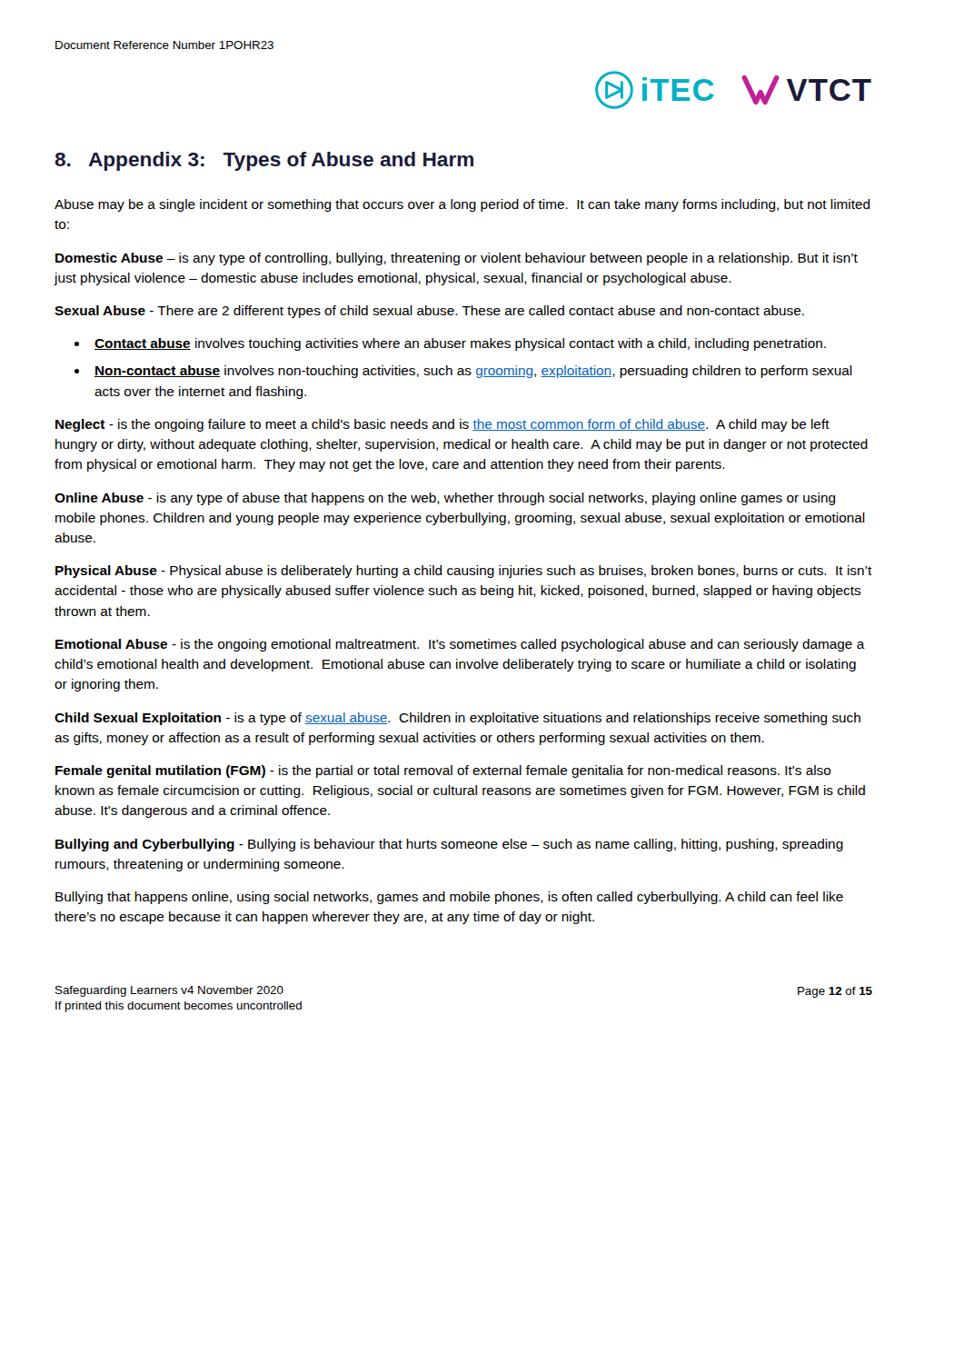Document Reference Number 1POHR23
i TEC
VTCT
8. Appendix 3: Types of Abuse and Harm
Abuse may be a single incident or something that occurs over a long period of time. It can take many forms including, but not limited to:
Domestic Abuse – is any type of controlling, bullying, threatening or violent behaviour between people in a relationship. But it isn’t just physical violence – domestic abuse includes emotional, physical, sexual, financial or psychological abuse.
Sexual Abuse - There are 2 different types of child sexual abuse. These are called contact abuse and non-contact abuse.
Contact abuse involves touching activities where an abuser makes physical contact with a child, including penetration.
Non-contact abuse involves non-touching activities, such as grooming, exploitation, persuading children to perform sexual acts over the internet and flashing.
Neglect - is the ongoing failure to meet a child's basic needs and is the most common form of child abuse. A child may be left hungry or dirty, without adequate clothing, shelter, supervision, medical or health care. A child may be put in danger or not protected from physical or emotional harm. They may not get the love, care and attention they need from their parents.
Online Abuse - is any type of abuse that happens on the web, whether through social networks, playing online games or using mobile phones. Children and young people may experience cyberbullying, grooming, sexual abuse, sexual exploitation or emotional abuse.
Physical Abuse - Physical abuse is deliberately hurting a child causing injuries such as bruises, broken bones, burns or cuts. It isn’t accidental - those who are physically abused suffer violence such as being hit, kicked, poisoned, burned, slapped or having objects thrown at them.
Emotional Abuse - is the ongoing emotional maltreatment. It’s sometimes called psychological abuse and can seriously damage a child’s emotional health and development. Emotional abuse can involve deliberately trying to scare or humiliate a child or isolating or ignoring them.
Child Sexual Exploitation - is a type of sexual abuse. Children in exploitative situations and relationships receive something such as gifts, money or affection as a result of performing sexual activities or others performing sexual activities on them.
Female genital mutilation (FGM) - is the partial or total removal of external female genitalia for non-medical reasons. It's also known as female circumcision or cutting. Religious, social or cultural reasons are sometimes given for FGM. However, FGM is child abuse. It's dangerous and a criminal offence.
Bullying and Cyberbullying - Bullying is behaviour that hurts someone else – such as name calling, hitting, pushing, spreading rumours, threatening or undermining someone.
Bullying that happens online, using social networks, games and mobile phones, is often called cyberbullying. A child can feel like there’s no escape because it can happen wherever they are, at any time of day or night.
Safeguarding Learners v4 November 2020
If printed this document becomes uncontrolled
Page 12 of 15